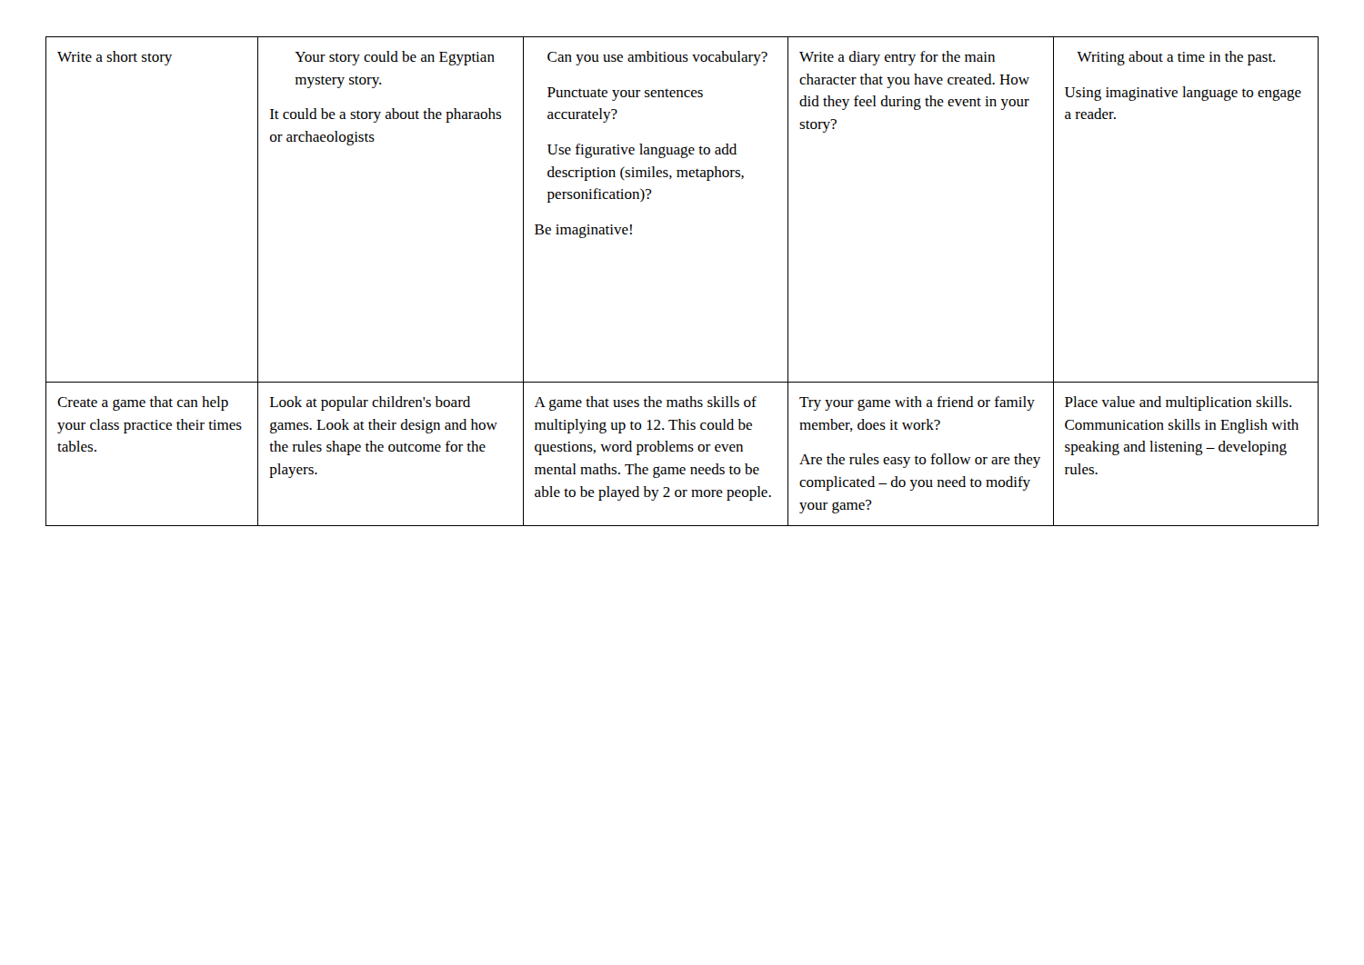| Write a short story | Your story could be an Egyptian mystery story. It could be a story about the pharaohs or archaeologists | Can you use ambitious vocabulary? Punctuate your sentences accurately? Use figurative language to add description (similes, metaphors, personification)? Be imaginative! | Write a diary entry for the main character that you have created. How did they feel during the event in your story? | Writing about a time in the past. Using imaginative language to engage a reader. |
| Create a game that can help your class practice their times tables. | Look at popular children's board games. Look at their design and how the rules shape the outcome for the players. | A game that uses the maths skills of multiplying up to 12. This could be questions, word problems or even mental maths. The game needs to be able to be played by 2 or more people. | Try your game with a friend or family member, does it work? Are the rules easy to follow or are they complicated – do you need to modify your game? | Place value and multiplication skills. Communication skills in English with speaking and listening – developing rules. |